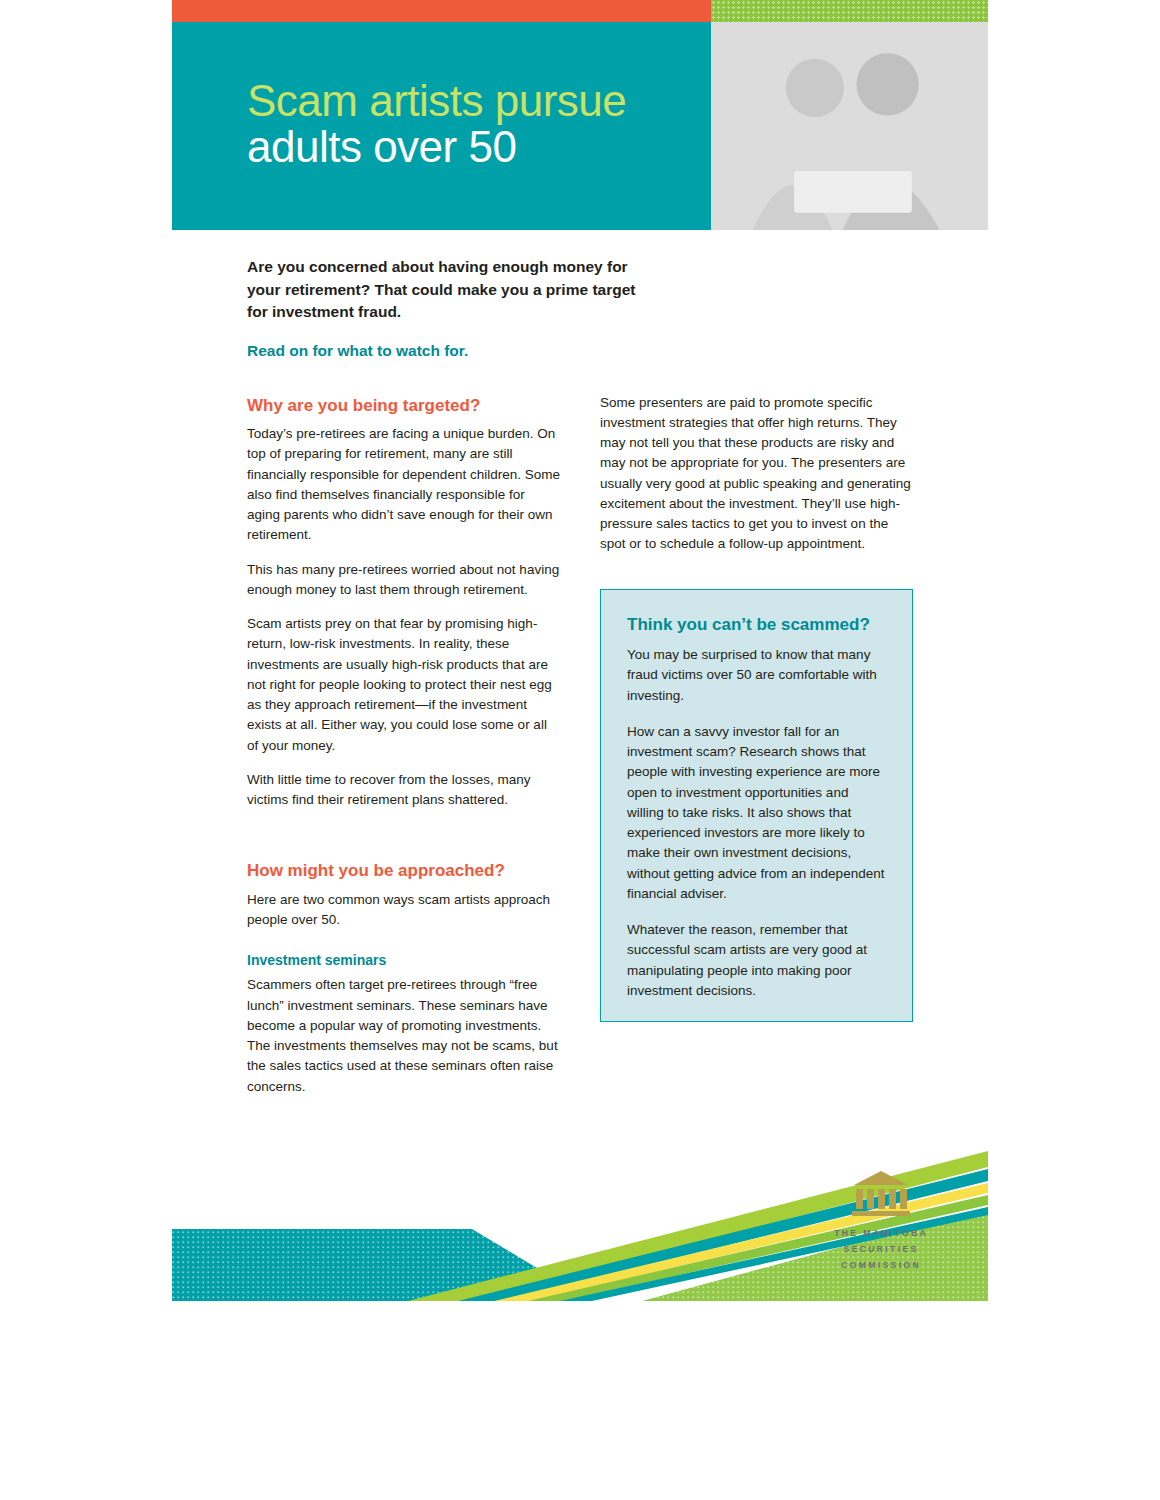Scam artists pursue adults over 50
Are you concerned about having enough money for your retirement? That could make you a prime target for investment fraud.
Read on for what to watch for.
Why are you being targeted?
Today’s pre-retirees are facing a unique burden. On top of preparing for retirement, many are still financially responsible for dependent children. Some also find themselves financially responsible for aging parents who didn’t save enough for their own retirement.
This has many pre-retirees worried about not having enough money to last them through retirement.
Scam artists prey on that fear by promising high-return, low-risk investments. In reality, these investments are usually high-risk products that are not right for people looking to protect their nest egg as they approach retirement—if the investment exists at all. Either way, you could lose some or all of your money.
With little time to recover from the losses, many victims find their retirement plans shattered.
How might you be approached?
Here are two common ways scam artists approach people over 50.
Investment seminars
Scammers often target pre-retirees through “free lunch” investment seminars. These seminars have become a popular way of promoting investments. The investments themselves may not be scams, but the sales tactics used at these seminars often raise concerns.
Some presenters are paid to promote specific investment strategies that offer high returns. They may not tell you that these products are risky and may not be appropriate for you. The presenters are usually very good at public speaking and generating excitement about the investment. They’ll use high-pressure sales tactics to get you to invest on the spot or to schedule a follow-up appointment.
Think you can’t be scammed?
You may be surprised to know that many fraud victims over 50 are comfortable with investing.
How can a savvy investor fall for an investment scam? Research shows that people with investing experience are more open to investment opportunities and willing to take risks. It also shows that experienced investors are more likely to make their own investment decisions, without getting advice from an independent financial adviser.
Whatever the reason, remember that successful scam artists are very good at manipulating people into making poor investment decisions.
THE MANITOBA
SECURITIES
COMMISSION